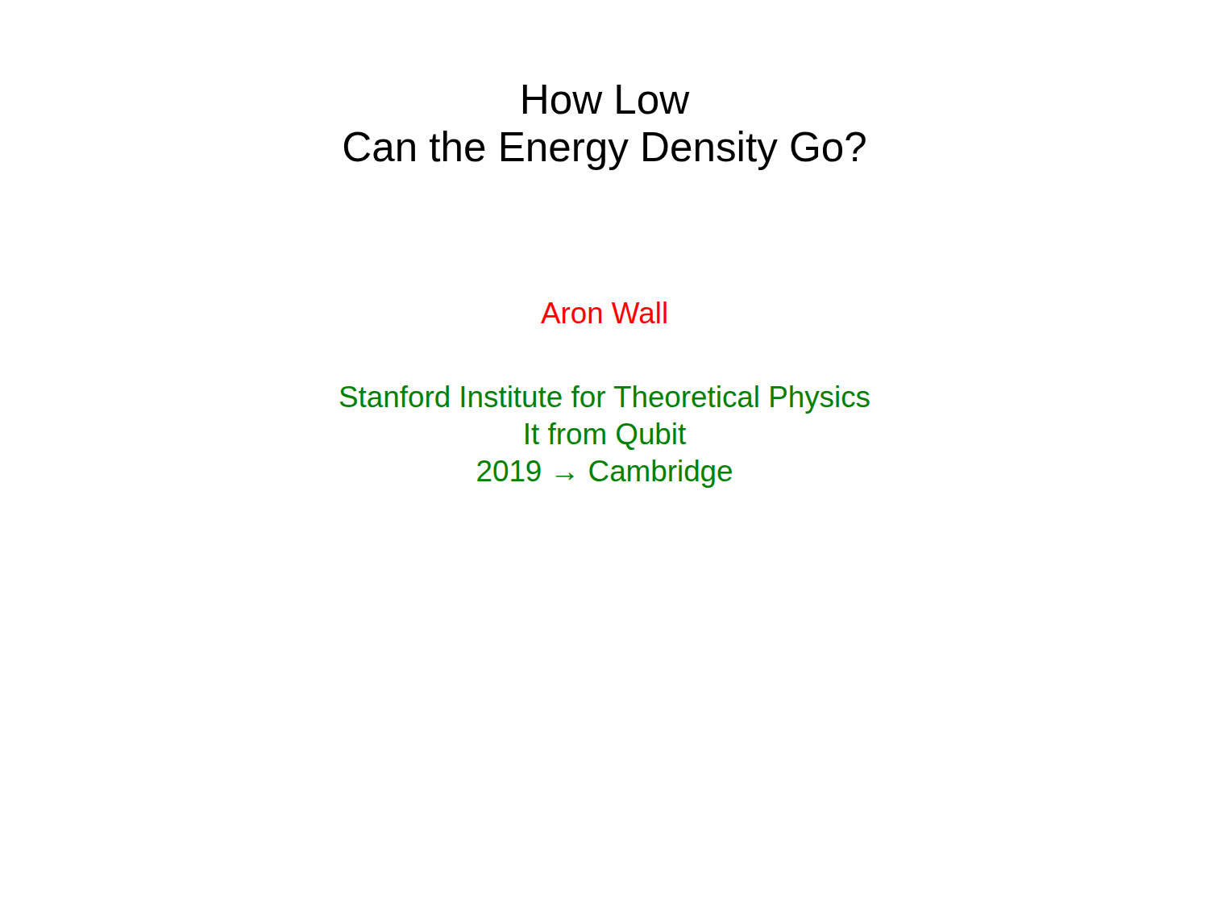How Low
Can the Energy Density Go?
Aron Wall
Stanford Institute for Theoretical Physics
It from Qubit
2019 → Cambridge